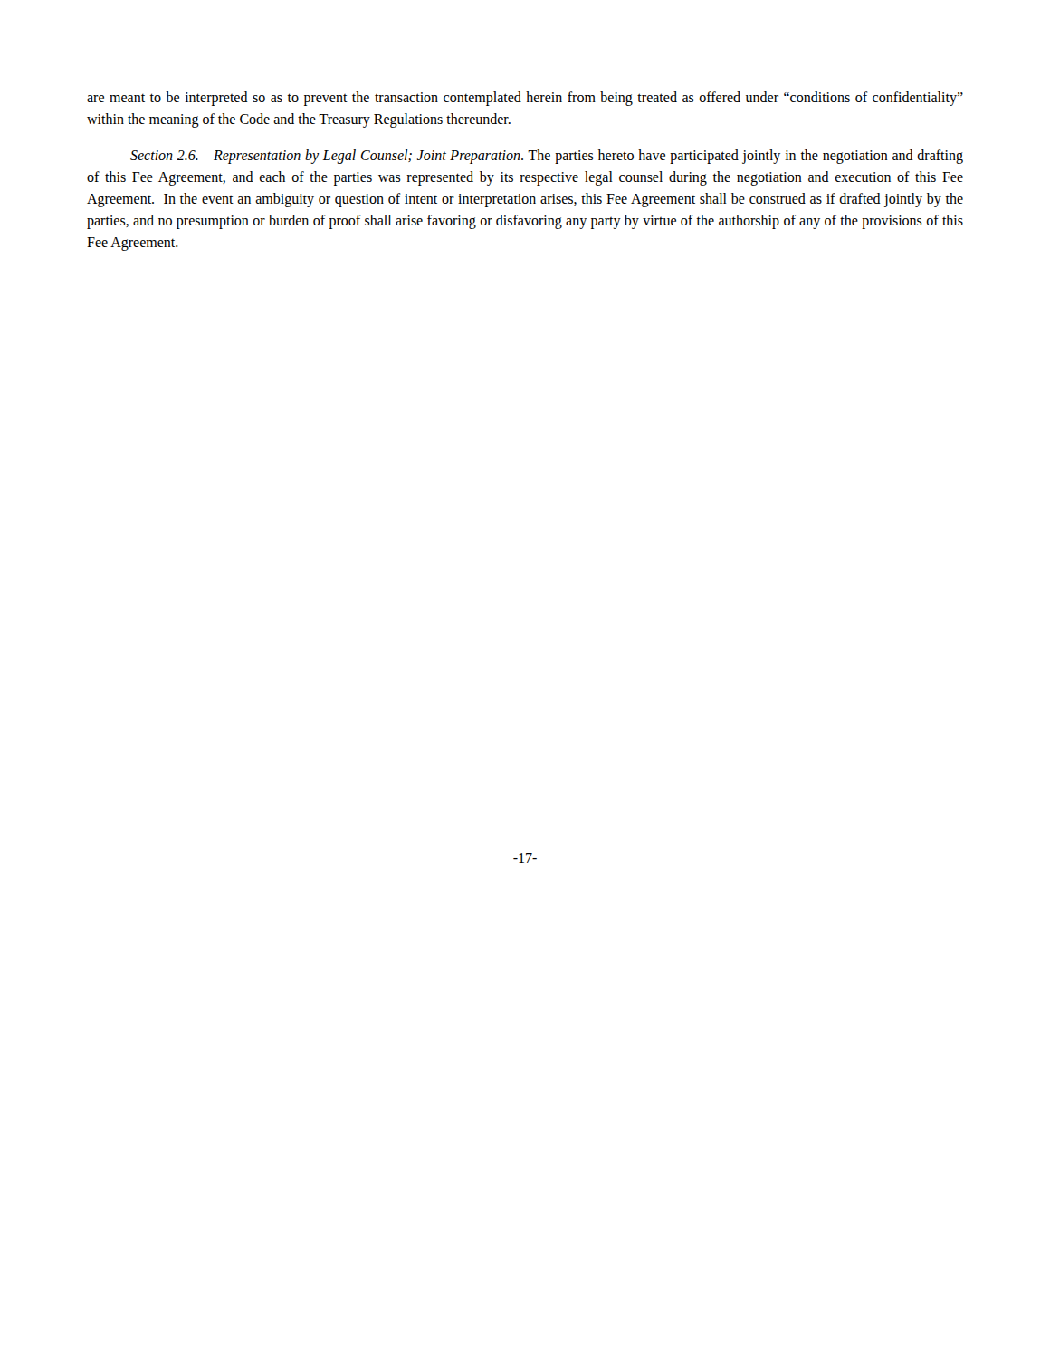are meant to be interpreted so as to prevent the transaction contemplated herein from being treated as offered under “conditions of confidentiality” within the meaning of the Code and the Treasury Regulations thereunder.
Section 2.6. Representation by Legal Counsel; Joint Preparation. The parties hereto have participated jointly in the negotiation and drafting of this Fee Agreement, and each of the parties was represented by its respective legal counsel during the negotiation and execution of this Fee Agreement. In the event an ambiguity or question of intent or interpretation arises, this Fee Agreement shall be construed as if drafted jointly by the parties, and no presumption or burden of proof shall arise favoring or disfavoring any party by virtue of the authorship of any of the provisions of this Fee Agreement.
-17-